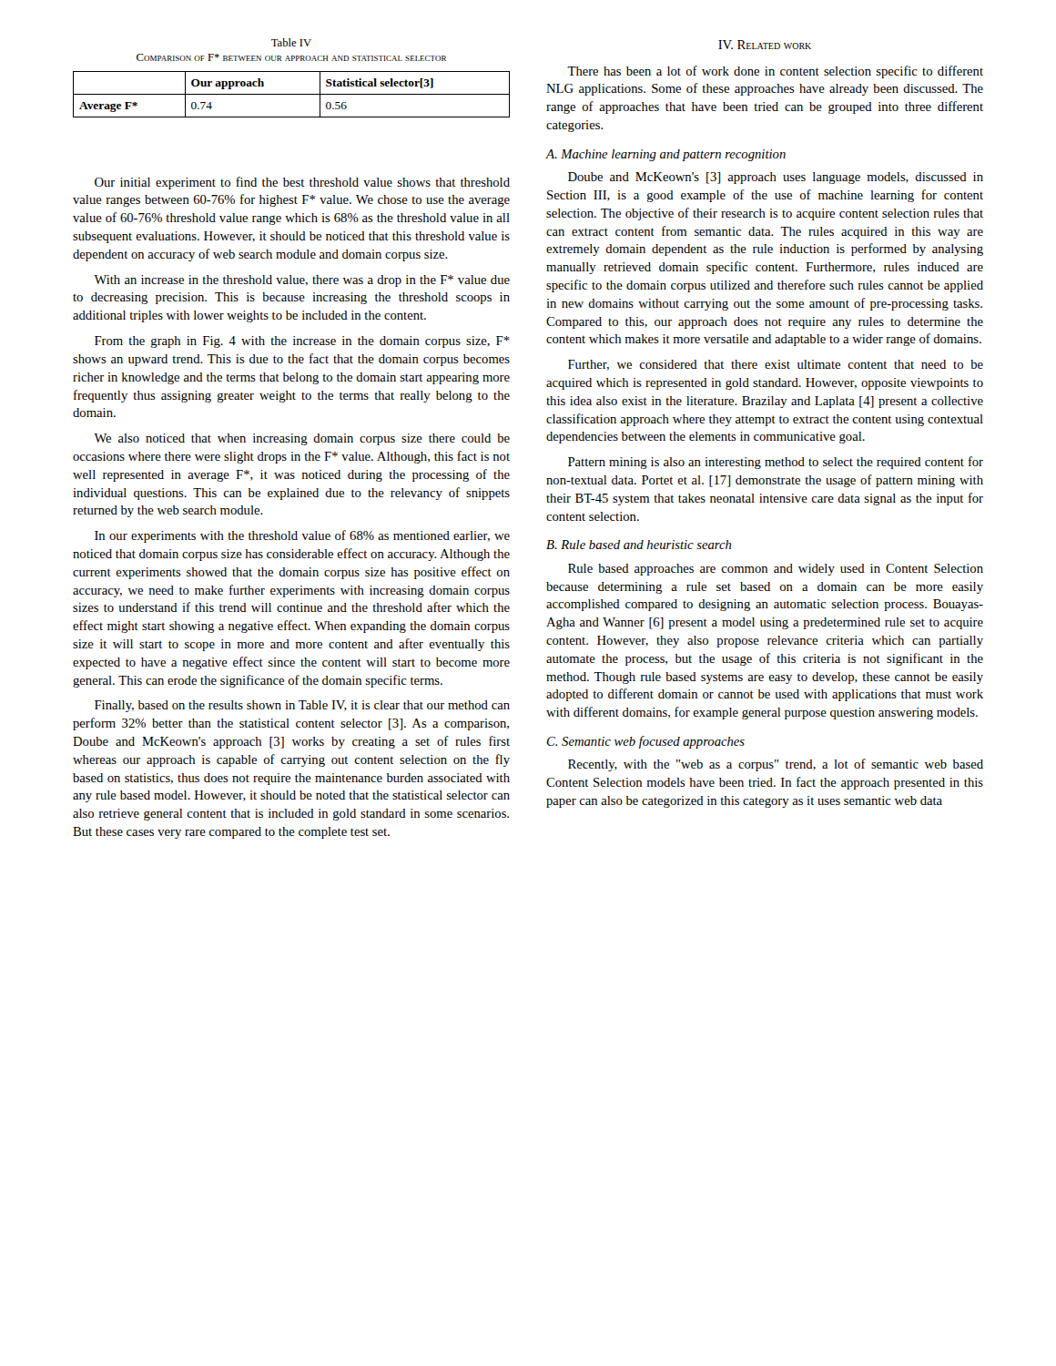Table IV Comparison of F* between our approach and statistical selector
| | Our approach | Statistical selector[3] |
| Average F* | 0.74 | 0.56 |
Our initial experiment to find the best threshold value shows that threshold value ranges between 60-76% for highest F* value. We chose to use the average value of 60-76% threshold value range which is 68% as the threshold value in all subsequent evaluations. However, it should be noticed that this threshold value is dependent on accuracy of web search module and domain corpus size.
With an increase in the threshold value, there was a drop in the F* value due to decreasing precision. This is because increasing the threshold scoops in additional triples with lower weights to be included in the content.
From the graph in Fig. 4 with the increase in the domain corpus size, F* shows an upward trend. This is due to the fact that the domain corpus becomes richer in knowledge and the terms that belong to the domain start appearing more frequently thus assigning greater weight to the terms that really belong to the domain.
We also noticed that when increasing domain corpus size there could be occasions where there were slight drops in the F* value. Although, this fact is not well represented in average F*, it was noticed during the processing of the individual questions. This can be explained due to the relevancy of snippets returned by the web search module.
In our experiments with the threshold value of 68% as mentioned earlier, we noticed that domain corpus size has considerable effect on accuracy. Although the current experiments showed that the domain corpus size has positive effect on accuracy, we need to make further experiments with increasing domain corpus sizes to understand if this trend will continue and the threshold after which the effect might start showing a negative effect. When expanding the domain corpus size it will start to scope in more and more content and after eventually this expected to have a negative effect since the content will start to become more general. This can erode the significance of the domain specific terms.
Finally, based on the results shown in Table IV, it is clear that our method can perform 32% better than the statistical content selector [3]. As a comparison, Doube and McKeown's approach [3] works by creating a set of rules first whereas our approach is capable of carrying out content selection on the fly based on statistics, thus does not require the maintenance burden associated with any rule based model. However, it should be noted that the statistical selector can also retrieve general content that is included in gold standard in some scenarios. But these cases very rare compared to the complete test set.
IV. Related work
There has been a lot of work done in content selection specific to different NLG applications. Some of these approaches have already been discussed. The range of approaches that have been tried can be grouped into three different categories.
A. Machine learning and pattern recognition
Doube and McKeown's [3] approach uses language models, discussed in Section III, is a good example of the use of machine learning for content selection. The objective of their research is to acquire content selection rules that can extract content from semantic data. The rules acquired in this way are extremely domain dependent as the rule induction is performed by analysing manually retrieved domain specific content. Furthermore, rules induced are specific to the domain corpus utilized and therefore such rules cannot be applied in new domains without carrying out the some amount of pre-processing tasks. Compared to this, our approach does not require any rules to determine the content which makes it more versatile and adaptable to a wider range of domains.
Further, we considered that there exist ultimate content that need to be acquired which is represented in gold standard. However, opposite viewpoints to this idea also exist in the literature. Brazilay and Laplata [4] present a collective classification approach where they attempt to extract the content using contextual dependencies between the elements in communicative goal.
Pattern mining is also an interesting method to select the required content for non-textual data. Portet et al. [17] demonstrate the usage of pattern mining with their BT-45 system that takes neonatal intensive care data signal as the input for content selection.
B. Rule based and heuristic search
Rule based approaches are common and widely used in Content Selection because determining a rule set based on a domain can be more easily accomplished compared to designing an automatic selection process. Bouayas-Agha and Wanner [6] present a model using a predetermined rule set to acquire content. However, they also propose relevance criteria which can partially automate the process, but the usage of this criteria is not significant in the method. Though rule based systems are easy to develop, these cannot be easily adopted to different domain or cannot be used with applications that must work with different domains, for example general purpose question answering models.
C. Semantic web focused approaches
Recently, with the "web as a corpus" trend, a lot of semantic web based Content Selection models have been tried. In fact the approach presented in this paper can also be categorized in this category as it uses semantic web data